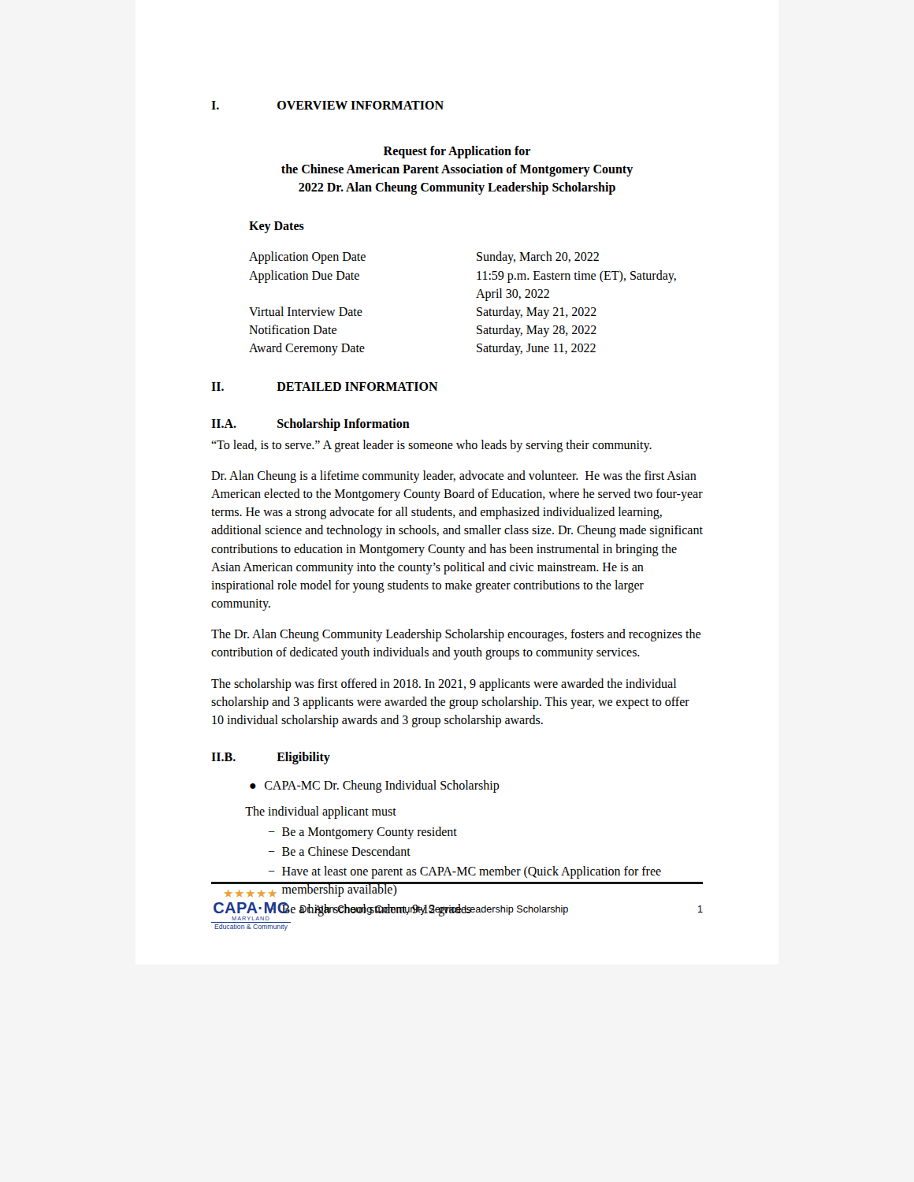I. OVERVIEW INFORMATION
Request for Application for
the Chinese American Parent Association of Montgomery County
2022 Dr. Alan Cheung Community Leadership Scholarship
Key Dates
| Application Open Date | Sunday, March 20, 2022 |
| Application Due Date | 11:59 p.m. Eastern time (ET), Saturday, April 30, 2022 |
| Virtual Interview Date | Saturday, May 21, 2022 |
| Notification Date | Saturday, May 28, 2022 |
| Award Ceremony Date | Saturday, June 11, 2022 |
II. DETAILED INFORMATION
II.A. Scholarship Information
“To lead, is to serve.” A great leader is someone who leads by serving their community.
Dr. Alan Cheung is a lifetime community leader, advocate and volunteer. He was the first Asian American elected to the Montgomery County Board of Education, where he served two four-year terms. He was a strong advocate for all students, and emphasized individualized learning, additional science and technology in schools, and smaller class size. Dr. Cheung made significant contributions to education in Montgomery County and has been instrumental in bringing the Asian American community into the county’s political and civic mainstream. He is an inspirational role model for young students to make greater contributions to the larger community.
The Dr. Alan Cheung Community Leadership Scholarship encourages, fosters and recognizes the contribution of dedicated youth individuals and youth groups to community services.
The scholarship was first offered in 2018. In 2021, 9 applicants were awarded the individual scholarship and 3 applicants were awarded the group scholarship. This year, we expect to offer 10 individual scholarship awards and 3 group scholarship awards.
II.B. Eligibility
CAPA-MC Dr. Cheung Individual Scholarship
The individual applicant must
Be a Montgomery County resident
Be a Chinese Descendant
Have at least one parent as CAPA-MC member (Quick Application for free membership available)
Be a high school student, 9-12 grades
★★★★★
CAPA·MC
MARYLAND
Education & Community
Dr. Alan Cheung Community Service Leadership Scholarship
1